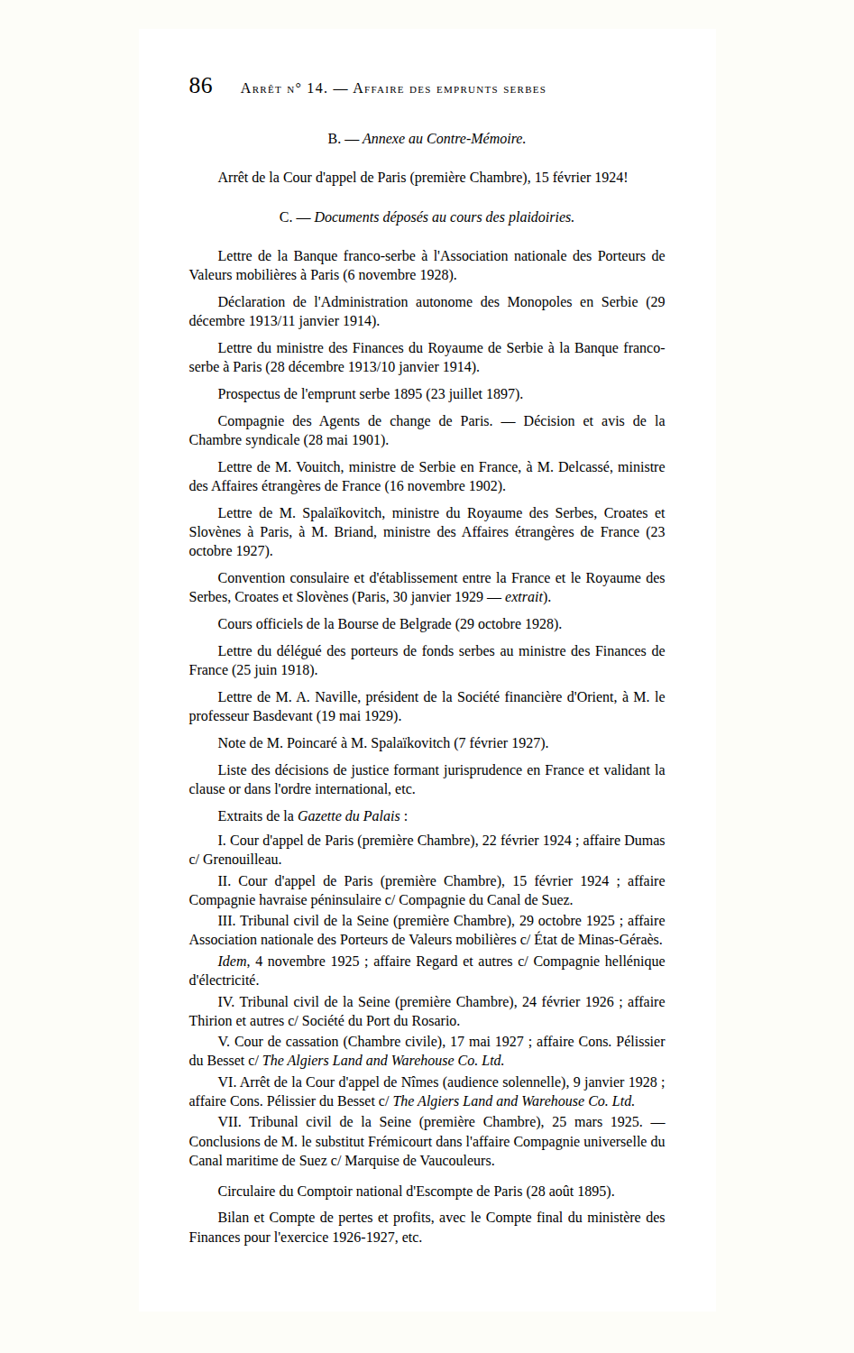86 Arrêt n° 14. — Affaire des emprunts serbes
B. — Annexe au Contre-Mémoire.
Arrêt de la Cour d'appel de Paris (première Chambre), 15 février 1924!
C. — Documents déposés au cours des plaidoiries.
Lettre de la Banque franco-serbe à l'Association nationale des Porteurs de Valeurs mobilières à Paris (6 novembre 1928).
Déclaration de l'Administration autonome des Monopoles en Serbie (29 décembre 1913/11 janvier 1914).
Lettre du ministre des Finances du Royaume de Serbie à la Banque franco-serbe à Paris (28 décembre 1913/10 janvier 1914).
Prospectus de l'emprunt serbe 1895 (23 juillet 1897).
Compagnie des Agents de change de Paris. — Décision et avis de la Chambre syndicale (28 mai 1901).
Lettre de M. Vouitch, ministre de Serbie en France, à M. Delcassé, ministre des Affaires étrangères de France (16 novembre 1902).
Lettre de M. Spalaïkovitch, ministre du Royaume des Serbes, Croates et Slovènes à Paris, à M. Briand, ministre des Affaires étrangères de France (23 octobre 1927).
Convention consulaire et d'établissement entre la France et le Royaume des Serbes, Croates et Slovènes (Paris, 30 janvier 1929 — extrait).
Cours officiels de la Bourse de Belgrade (29 octobre 1928).
Lettre du délégué des porteurs de fonds serbes au ministre des Finances de France (25 juin 1918).
Lettre de M. A. Naville, président de la Société financière d'Orient, à M. le professeur Basdevant (19 mai 1929).
Note de M. Poincaré à M. Spalaïkovitch (7 février 1927).
Liste des décisions de justice formant jurisprudence en France et validant la clause or dans l'ordre international, etc.
Extraits de la Gazette du Palais :
I. Cour d'appel de Paris (première Chambre), 22 février 1924 ; affaire Dumas c/ Grenouilleau.
II. Cour d'appel de Paris (première Chambre), 15 février 1924 ; affaire Compagnie havraise péninsulaire c/ Compagnie du Canal de Suez.
III. Tribunal civil de la Seine (première Chambre), 29 octobre 1925 ; affaire Association nationale des Porteurs de Valeurs mobilières c/ État de Minas-Géraès.
Idem, 4 novembre 1925 ; affaire Regard et autres c/ Compagnie hellénique d'électricité.
IV. Tribunal civil de la Seine (première Chambre), 24 février 1926 ; affaire Thirion et autres c/ Société du Port du Rosario.
V. Cour de cassation (Chambre civile), 17 mai 1927 ; affaire Cons. Pélissier du Besset c/ The Algiers Land and Warehouse Co. Ltd.
VI. Arrêt de la Cour d'appel de Nîmes (audience solennelle), 9 janvier 1928 ; affaire Cons. Pélissier du Besset c/ The Algiers Land and Warehouse Co. Ltd.
VII. Tribunal civil de la Seine (première Chambre), 25 mars 1925. — Conclusions de M. le substitut Frémicourt dans l'affaire Compagnie universelle du Canal maritime de Suez c/ Marquise de Vaucouleurs.
Circulaire du Comptoir national d'Escompte de Paris (28 août 1895).
Bilan et Compte de pertes et profits, avec le Compte final du ministère des Finances pour l'exercice 1926-1927, etc.